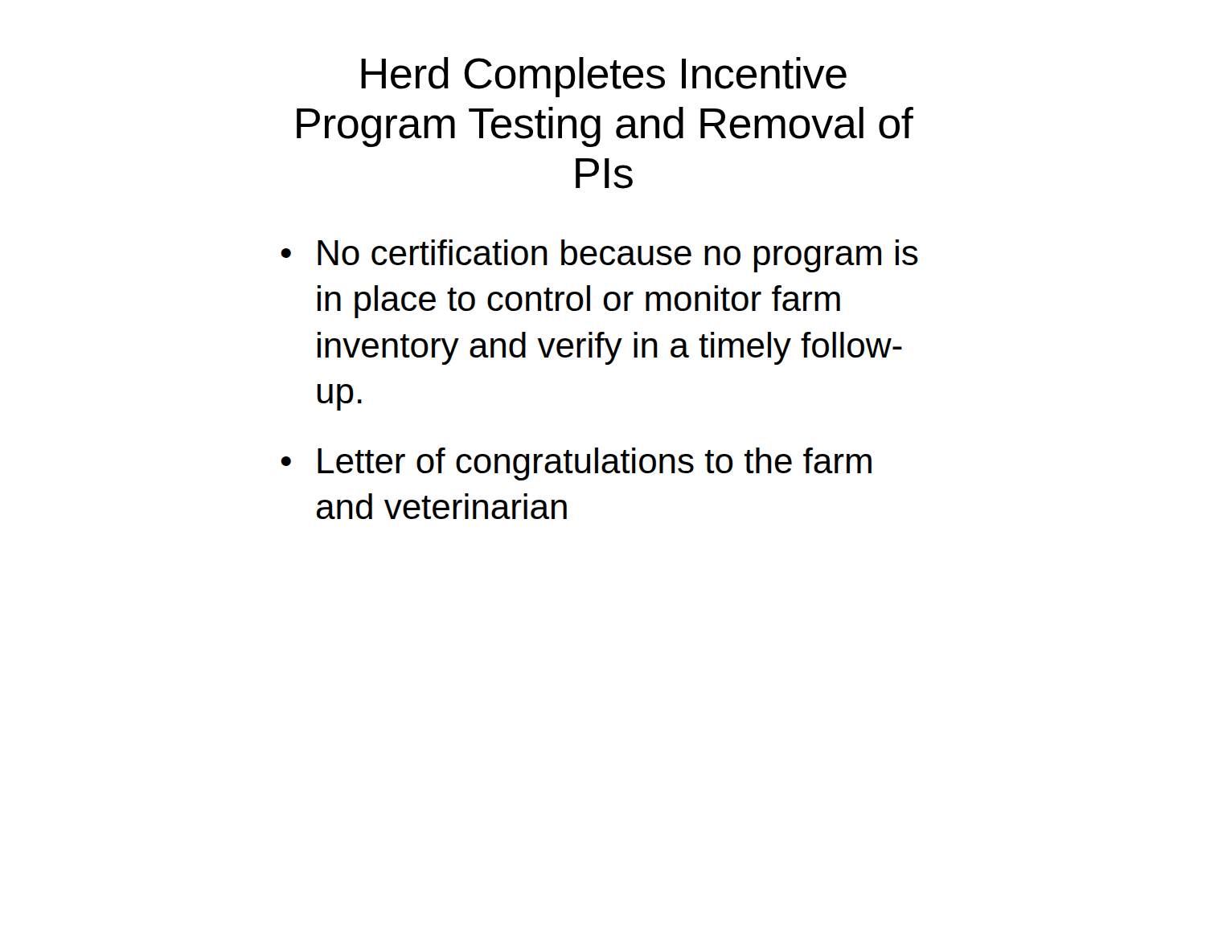Herd Completes Incentive Program Testing and Removal of PIs
No certification because no program is in place to control or monitor farm inventory and verify in a timely follow-up.
Letter of congratulations to the farm and veterinarian